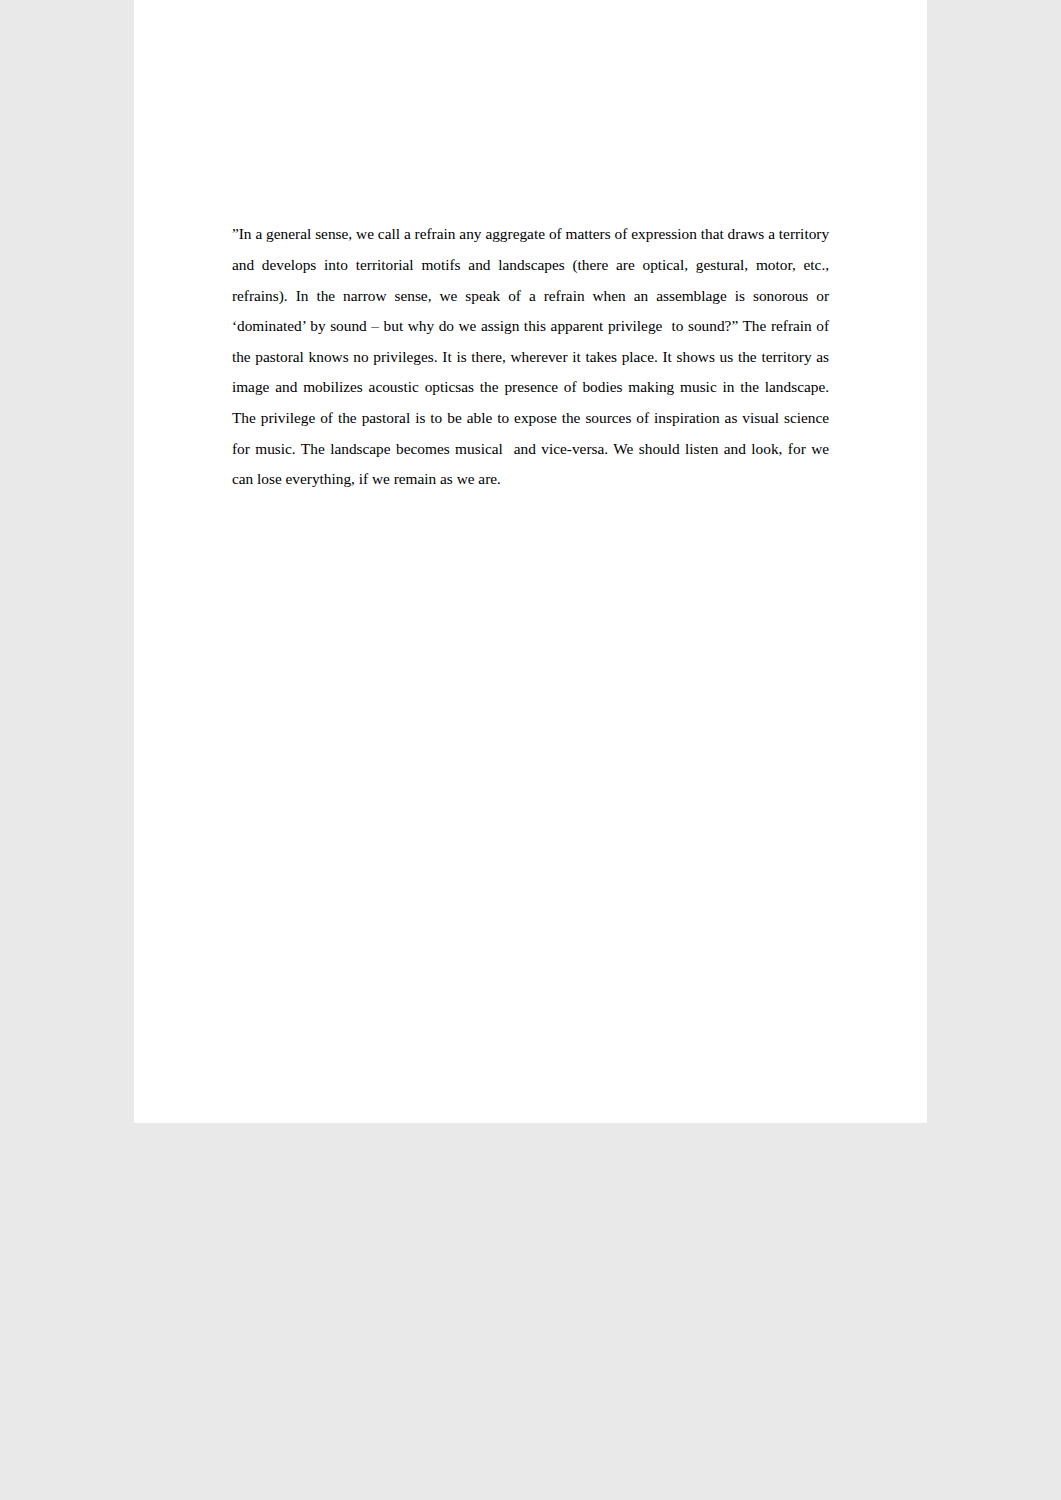”In a general sense, we call a refrain any aggregate of matters of expression that draws a territory and develops into territorial motifs and landscapes (there are optical, gestural, motor, etc., refrains). In the narrow sense, we speak of a refrain when an assemblage is sonorous or ‘dominated’ by sound – but why do we assign this apparent privilege to sound?” The refrain of the pastoral knows no privileges. It is there, wherever it takes place. It shows us the territory as image and mobilizes acoustic opticsas the presence of bodies making music in the landscape. The privilege of the pastoral is to be able to expose the sources of inspiration as visual science for music. The landscape becomes musical and vice-versa. We should listen and look, for we can lose everything, if we remain as we are.